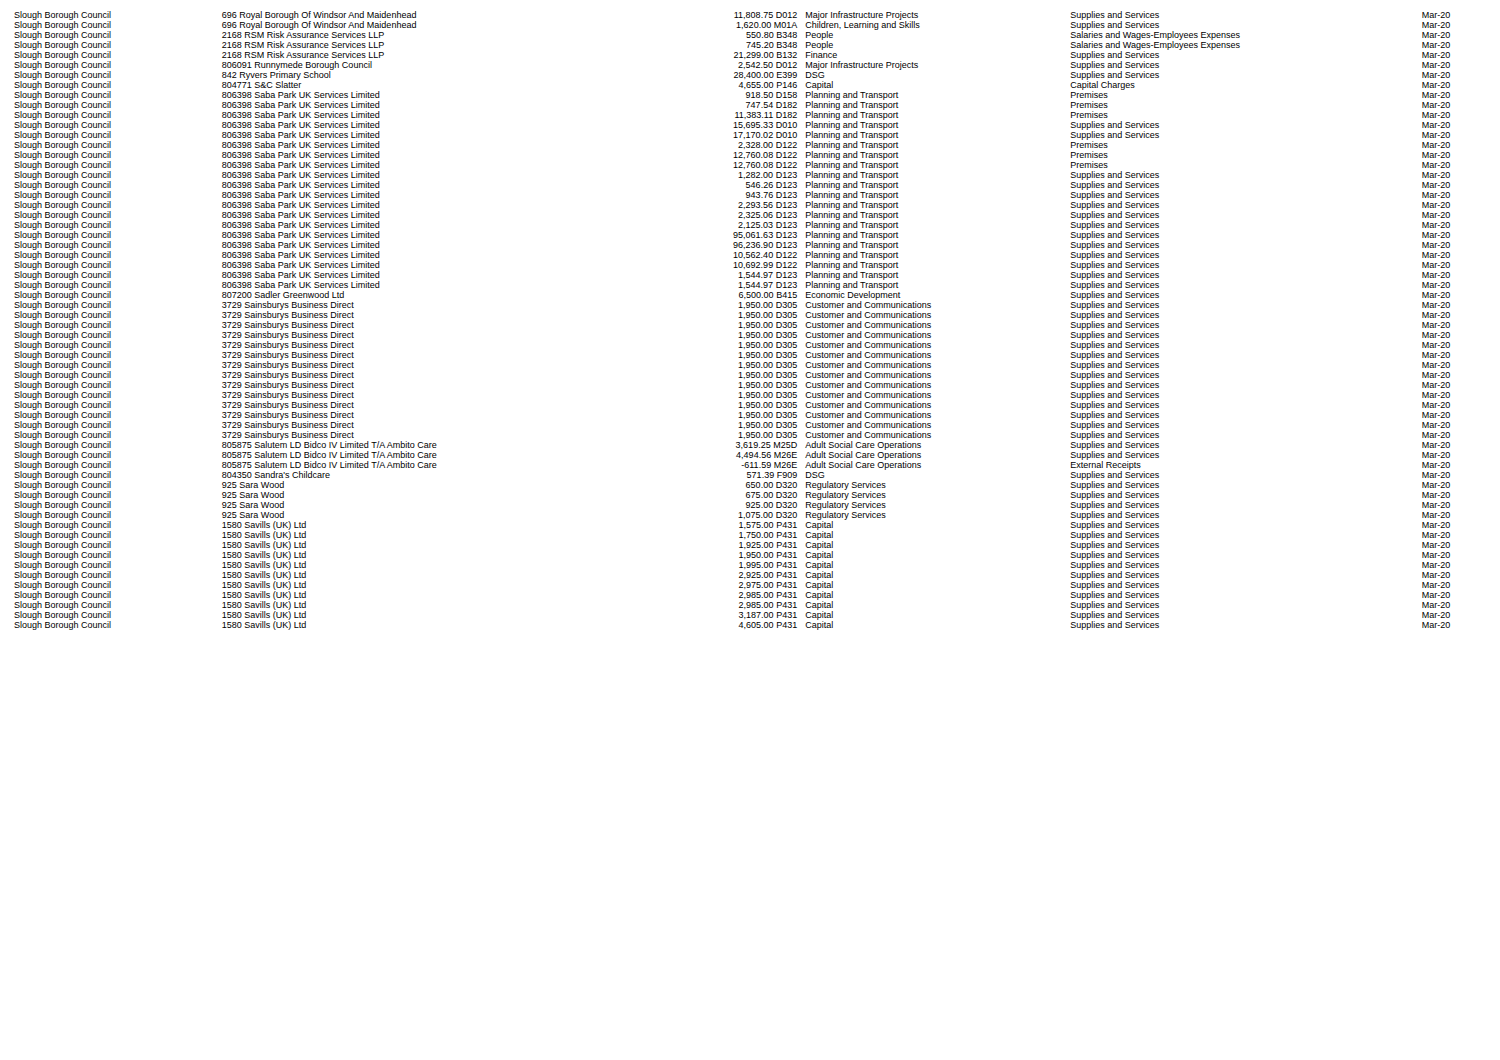| Slough Borough Council | 696 Royal Borough Of Windsor And Maidenhead | 11,808.75 D012 | Major Infrastructure Projects | Supplies and Services | Mar-20 |
| Slough Borough Council | 696 Royal Borough Of Windsor And Maidenhead | 1,620.00 M01A | Children, Learning and Skills | Supplies and Services | Mar-20 |
| Slough Borough Council | 2168 RSM Risk Assurance Services LLP | 550.80 B348 | People | Salaries and Wages-Employees Expenses | Mar-20 |
| Slough Borough Council | 2168 RSM Risk Assurance Services LLP | 745.20 B348 | People | Salaries and Wages-Employees Expenses | Mar-20 |
| Slough Borough Council | 2168 RSM Risk Assurance Services LLP | 21,299.00 B132 | Finance | Supplies and Services | Mar-20 |
| Slough Borough Council | 806091 Runnymede Borough Council | 2,542.50 D012 | Major Infrastructure Projects | Supplies and Services | Mar-20 |
| Slough Borough Council | 842 Ryvers Primary School | 28,400.00 E399 | DSG | Supplies and Services | Mar-20 |
| Slough Borough Council | 804771 S&C Slatter | 4,655.00 P146 | Capital | Capital Charges | Mar-20 |
| Slough Borough Council | 806398 Saba Park UK Services Limited | 918.50 D158 | Planning and Transport | Premises | Mar-20 |
| Slough Borough Council | 806398 Saba Park UK Services Limited | 747.54 D182 | Planning and Transport | Premises | Mar-20 |
| Slough Borough Council | 806398 Saba Park UK Services Limited | 11,383.11 D182 | Planning and Transport | Premises | Mar-20 |
| Slough Borough Council | 806398 Saba Park UK Services Limited | 15,695.33 D010 | Planning and Transport | Supplies and Services | Mar-20 |
| Slough Borough Council | 806398 Saba Park UK Services Limited | 17,170.02 D010 | Planning and Transport | Supplies and Services | Mar-20 |
| Slough Borough Council | 806398 Saba Park UK Services Limited | 2,328.00 D122 | Planning and Transport | Premises | Mar-20 |
| Slough Borough Council | 806398 Saba Park UK Services Limited | 12,760.08 D122 | Planning and Transport | Premises | Mar-20 |
| Slough Borough Council | 806398 Saba Park UK Services Limited | 12,760.08 D122 | Planning and Transport | Premises | Mar-20 |
| Slough Borough Council | 806398 Saba Park UK Services Limited | 1,282.00 D123 | Planning and Transport | Supplies and Services | Mar-20 |
| Slough Borough Council | 806398 Saba Park UK Services Limited | 546.26 D123 | Planning and Transport | Supplies and Services | Mar-20 |
| Slough Borough Council | 806398 Saba Park UK Services Limited | 943.76 D123 | Planning and Transport | Supplies and Services | Mar-20 |
| Slough Borough Council | 806398 Saba Park UK Services Limited | 2,293.56 D123 | Planning and Transport | Supplies and Services | Mar-20 |
| Slough Borough Council | 806398 Saba Park UK Services Limited | 2,325.06 D123 | Planning and Transport | Supplies and Services | Mar-20 |
| Slough Borough Council | 806398 Saba Park UK Services Limited | 2,125.03 D123 | Planning and Transport | Supplies and Services | Mar-20 |
| Slough Borough Council | 806398 Saba Park UK Services Limited | 95,061.63 D123 | Planning and Transport | Supplies and Services | Mar-20 |
| Slough Borough Council | 806398 Saba Park UK Services Limited | 96,236.90 D123 | Planning and Transport | Supplies and Services | Mar-20 |
| Slough Borough Council | 806398 Saba Park UK Services Limited | 10,562.40 D122 | Planning and Transport | Supplies and Services | Mar-20 |
| Slough Borough Council | 806398 Saba Park UK Services Limited | 10,692.99 D122 | Planning and Transport | Supplies and Services | Mar-20 |
| Slough Borough Council | 806398 Saba Park UK Services Limited | 1,544.97 D123 | Planning and Transport | Supplies and Services | Mar-20 |
| Slough Borough Council | 806398 Saba Park UK Services Limited | 1,544.97 D123 | Planning and Transport | Supplies and Services | Mar-20 |
| Slough Borough Council | 807200 Sadler Greenwood Ltd | 6,500.00 B415 | Economic Development | Supplies and Services | Mar-20 |
| Slough Borough Council | 3729 Sainsburys Business Direct | 1,950.00 D305 | Customer and Communications | Supplies and Services | Mar-20 |
| Slough Borough Council | 3729 Sainsburys Business Direct | 1,950.00 D305 | Customer and Communications | Supplies and Services | Mar-20 |
| Slough Borough Council | 3729 Sainsburys Business Direct | 1,950.00 D305 | Customer and Communications | Supplies and Services | Mar-20 |
| Slough Borough Council | 3729 Sainsburys Business Direct | 1,950.00 D305 | Customer and Communications | Supplies and Services | Mar-20 |
| Slough Borough Council | 3729 Sainsburys Business Direct | 1,950.00 D305 | Customer and Communications | Supplies and Services | Mar-20 |
| Slough Borough Council | 3729 Sainsburys Business Direct | 1,950.00 D305 | Customer and Communications | Supplies and Services | Mar-20 |
| Slough Borough Council | 3729 Sainsburys Business Direct | 1,950.00 D305 | Customer and Communications | Supplies and Services | Mar-20 |
| Slough Borough Council | 3729 Sainsburys Business Direct | 1,950.00 D305 | Customer and Communications | Supplies and Services | Mar-20 |
| Slough Borough Council | 3729 Sainsburys Business Direct | 1,950.00 D305 | Customer and Communications | Supplies and Services | Mar-20 |
| Slough Borough Council | 3729 Sainsburys Business Direct | 1,950.00 D305 | Customer and Communications | Supplies and Services | Mar-20 |
| Slough Borough Council | 3729 Sainsburys Business Direct | 1,950.00 D305 | Customer and Communications | Supplies and Services | Mar-20 |
| Slough Borough Council | 3729 Sainsburys Business Direct | 1,950.00 D305 | Customer and Communications | Supplies and Services | Mar-20 |
| Slough Borough Council | 3729 Sainsburys Business Direct | 1,950.00 D305 | Customer and Communications | Supplies and Services | Mar-20 |
| Slough Borough Council | 3729 Sainsburys Business Direct | 1,950.00 D305 | Customer and Communications | Supplies and Services | Mar-20 |
| Slough Borough Council | 805875 Salutem LD Bidco IV Limited T/A Ambito Care | 3,619.25 M25D | Adult Social Care Operations | Supplies and Services | Mar-20 |
| Slough Borough Council | 805875 Salutem LD Bidco IV Limited T/A Ambito Care | 4,494.56 M26E | Adult Social Care Operations | Supplies and Services | Mar-20 |
| Slough Borough Council | 805875 Salutem LD Bidco IV Limited T/A Ambito Care | -611.59 M26E | Adult Social Care Operations | External Receipts | Mar-20 |
| Slough Borough Council | 804350 Sandra's Childcare | 571.39 F909 | DSG | Supplies and Services | Mar-20 |
| Slough Borough Council | 925 Sara Wood | 650.00 D320 | Regulatory Services | Supplies and Services | Mar-20 |
| Slough Borough Council | 925 Sara Wood | 675.00 D320 | Regulatory Services | Supplies and Services | Mar-20 |
| Slough Borough Council | 925 Sara Wood | 925.00 D320 | Regulatory Services | Supplies and Services | Mar-20 |
| Slough Borough Council | 925 Sara Wood | 1,075.00 D320 | Regulatory Services | Supplies and Services | Mar-20 |
| Slough Borough Council | 1580 Savills (UK) Ltd | 1,575.00 P431 | Capital | Supplies and Services | Mar-20 |
| Slough Borough Council | 1580 Savills (UK) Ltd | 1,750.00 P431 | Capital | Supplies and Services | Mar-20 |
| Slough Borough Council | 1580 Savills (UK) Ltd | 1,925.00 P431 | Capital | Supplies and Services | Mar-20 |
| Slough Borough Council | 1580 Savills (UK) Ltd | 1,950.00 P431 | Capital | Supplies and Services | Mar-20 |
| Slough Borough Council | 1580 Savills (UK) Ltd | 1,995.00 P431 | Capital | Supplies and Services | Mar-20 |
| Slough Borough Council | 1580 Savills (UK) Ltd | 2,925.00 P431 | Capital | Supplies and Services | Mar-20 |
| Slough Borough Council | 1580 Savills (UK) Ltd | 2,975.00 P431 | Capital | Supplies and Services | Mar-20 |
| Slough Borough Council | 1580 Savills (UK) Ltd | 2,985.00 P431 | Capital | Supplies and Services | Mar-20 |
| Slough Borough Council | 1580 Savills (UK) Ltd | 2,985.00 P431 | Capital | Supplies and Services | Mar-20 |
| Slough Borough Council | 1580 Savills (UK) Ltd | 3,187.00 P431 | Capital | Supplies and Services | Mar-20 |
| Slough Borough Council | 1580 Savills (UK) Ltd | 4,605.00 P431 | Capital | Supplies and Services | Mar-20 |